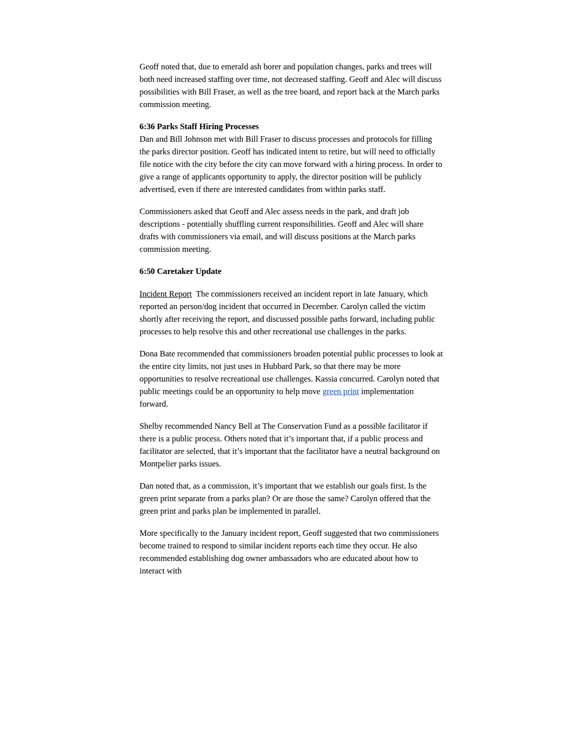Geoff noted that, due to emerald ash borer and population changes, parks and trees will both need increased staffing over time, not decreased staffing. Geoff and Alec will discuss possibilities with Bill Fraser, as well as the tree board, and report back at the March parks commission meeting.
6:36 Parks Staff Hiring Processes
Dan and Bill Johnson met with Bill Fraser to discuss processes and protocols for filling the parks director position. Geoff has indicated intent to retire, but will need to officially file notice with the city before the city can move forward with a hiring process. In order to give a range of applicants opportunity to apply, the director position will be publicly advertised, even if there are interested candidates from within parks staff.
Commissioners asked that Geoff and Alec assess needs in the park, and draft job descriptions - potentially shuffling current responsibilities. Geoff and Alec will share drafts with commissioners via email, and will discuss positions at the March parks commission meeting.
6:50 Caretaker Update
Incident Report The commissioners received an incident report in late January, which reported an person/dog incident that occurred in December. Carolyn called the victim shortly after receiving the report, and discussed possible paths forward, including public processes to help resolve this and other recreational use challenges in the parks.
Dona Bate recommended that commissioners broaden potential public processes to look at the entire city limits, not just uses in Hubbard Park, so that there may be more opportunities to resolve recreational use challenges. Kassia concurred. Carolyn noted that public meetings could be an opportunity to help move green print implementation forward.
Shelby recommended Nancy Bell at The Conservation Fund as a possible facilitator if there is a public process. Others noted that it’s important that, if a public process and facilitator are selected, that it’s important that the facilitator have a neutral background on Montpelier parks issues.
Dan noted that, as a commission, it’s important that we establish our goals first. Is the green print separate from a parks plan? Or are those the same? Carolyn offered that the green print and parks plan be implemented in parallel.
More specifically to the January incident report, Geoff suggested that two commissioners become trained to respond to similar incident reports each time they occur. He also recommended establishing dog owner ambassadors who are educated about how to interact with